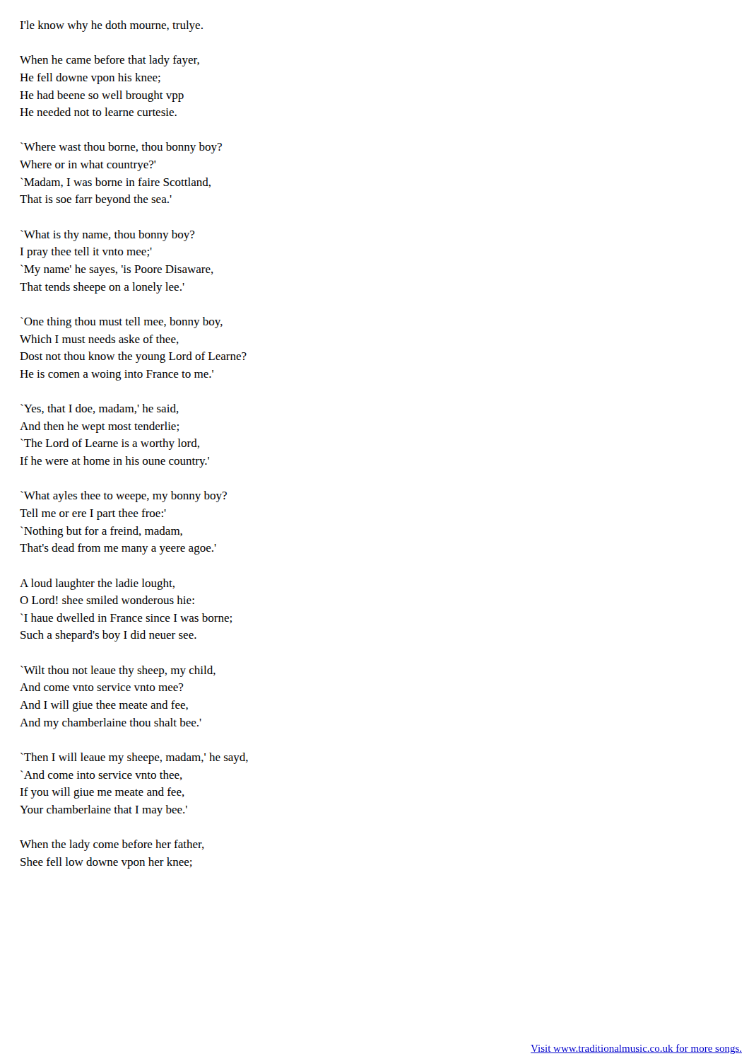I'le know why he doth mourne, trulye.
When he came before that lady fayer,
He fell downe vpon his knee;
He had beene so well brought vpp
He needed not to learne curtesie.
`Where wast thou borne, thou bonny boy?
Where or in what countrye?'
`Madam, I was borne in faire Scottland,
That is soe farr beyond the sea.'
`What is thy name, thou bonny boy?
I pray thee tell it vnto mee;'
`My name' he sayes, 'is Poore Disaware,
That tends sheepe on a lonely lee.'
`One thing thou must tell mee, bonny boy,
Which I must needs aske of thee,
Dost not thou know the young Lord of Learne?
He is comen a woing into France to me.'
`Yes, that I doe, madam,' he said,
And then he wept most tenderlie;
`The Lord of Learne is a worthy lord,
If he were at home in his oune country.'
`What ayles thee to weepe, my bonny boy?
Tell me or ere I part thee froe:'
`Nothing but for a freind, madam,
That's dead from me many a yeere agoe.'
A loud laughter the ladie lought,
O Lord! shee smiled wonderous hie:
`I haue dwelled in France since I was borne;
Such a shepard's boy I did neuer see.
`Wilt thou not leaue thy sheep, my child,
And come vnto service vnto mee?
And I will giue thee meate and fee,
And my chamberlaine thou shalt bee.'
`Then I will leaue my sheepe, madam,' he sayd,
`And come into service vnto thee,
If you will giue me meate and fee,
Your chamberlaine that I may bee.'
When the lady come before her father,
Shee fell low downe vpon her knee;
Visit www.traditionalmusic.co.uk for more songs.